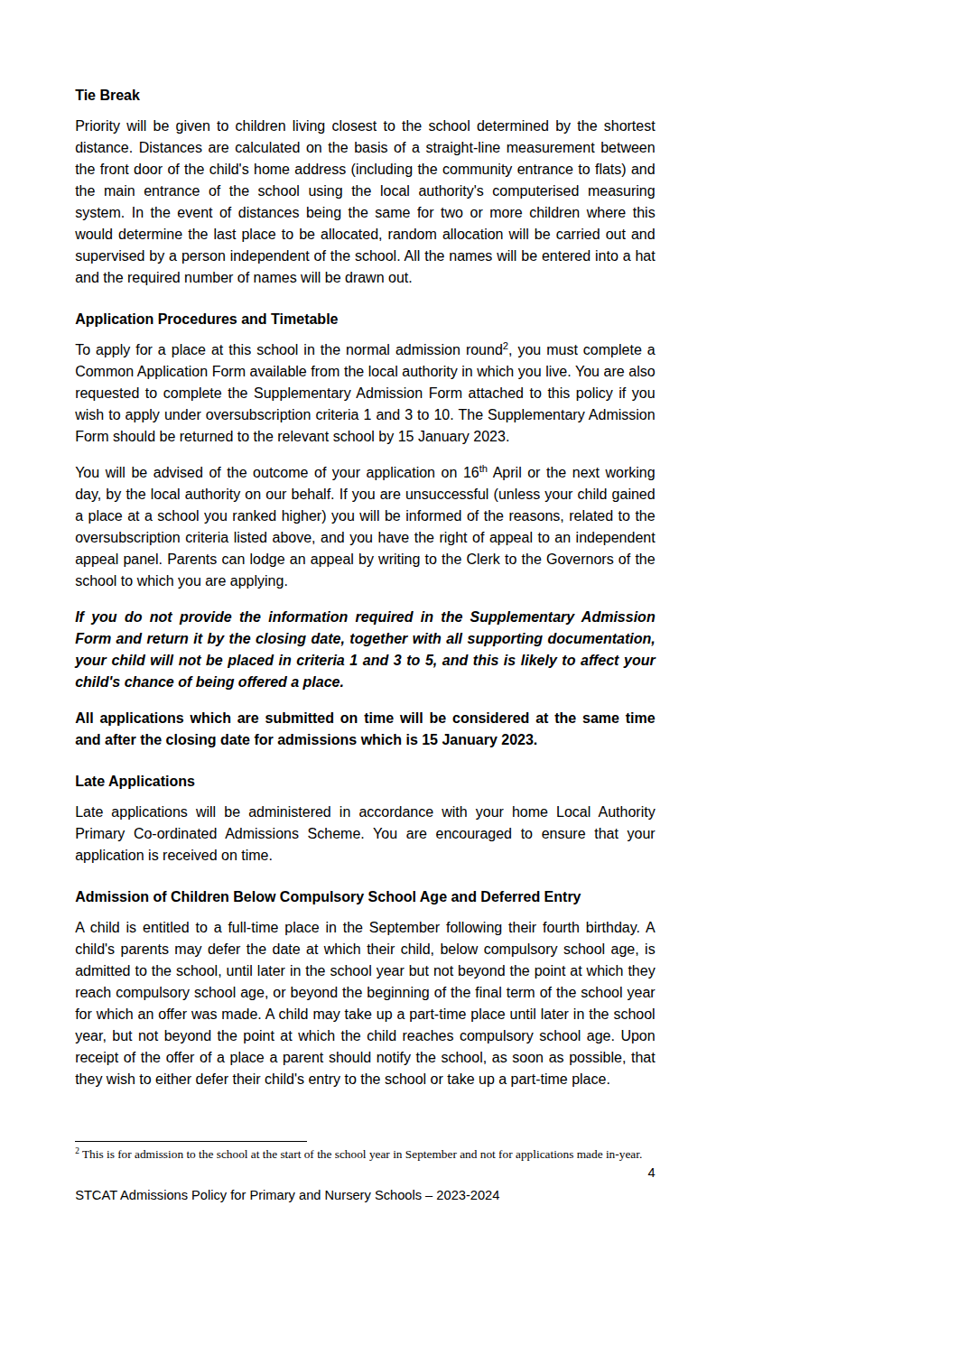Tie Break
Priority will be given to children living closest to the school determined by the shortest distance. Distances are calculated on the basis of a straight-line measurement between the front door of the child's home address (including the community entrance to flats) and the main entrance of the school using the local authority's computerised measuring system. In the event of distances being the same for two or more children where this would determine the last place to be allocated, random allocation will be carried out and supervised by a person independent of the school. All the names will be entered into a hat and the required number of names will be drawn out.
Application Procedures and Timetable
To apply for a place at this school in the normal admission round2, you must complete a Common Application Form available from the local authority in which you live. You are also requested to complete the Supplementary Admission Form attached to this policy if you wish to apply under oversubscription criteria 1 and 3 to 10. The Supplementary Admission Form should be returned to the relevant school by 15 January 2023.
You will be advised of the outcome of your application on 16th April or the next working day, by the local authority on our behalf. If you are unsuccessful (unless your child gained a place at a school you ranked higher) you will be informed of the reasons, related to the oversubscription criteria listed above, and you have the right of appeal to an independent appeal panel. Parents can lodge an appeal by writing to the Clerk to the Governors of the school to which you are applying.
If you do not provide the information required in the Supplementary Admission Form and return it by the closing date, together with all supporting documentation, your child will not be placed in criteria 1 and 3 to 5, and this is likely to affect your child's chance of being offered a place.
All applications which are submitted on time will be considered at the same time and after the closing date for admissions which is 15 January 2023.
Late Applications
Late applications will be administered in accordance with your home Local Authority Primary Co-ordinated Admissions Scheme. You are encouraged to ensure that your application is received on time.
Admission of Children Below Compulsory School Age and Deferred Entry
A child is entitled to a full-time place in the September following their fourth birthday. A child's parents may defer the date at which their child, below compulsory school age, is admitted to the school, until later in the school year but not beyond the point at which they reach compulsory school age, or beyond the beginning of the final term of the school year for which an offer was made. A child may take up a part-time place until later in the school year, but not beyond the point at which the child reaches compulsory school age. Upon receipt of the offer of a place a parent should notify the school, as soon as possible, that they wish to either defer their child's entry to the school or take up a part-time place.
2 This is for admission to the school at the start of the school year in September and not for applications made in-year.
4
STCAT Admissions Policy for Primary and Nursery Schools – 2023-2024